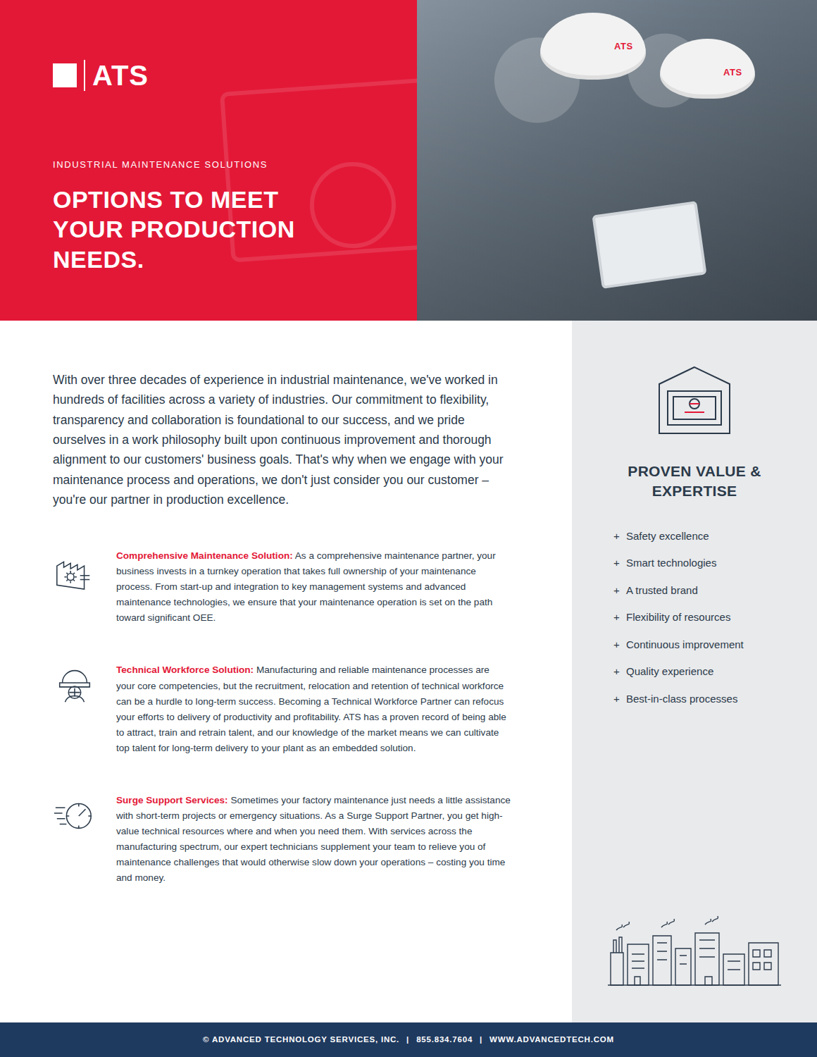ATS
INDUSTRIAL MAINTENANCE SOLUTIONS
OPTIONS TO MEET YOUR PRODUCTION NEEDS.
ATS
ATS
With over three decades of experience in industrial maintenance, we've worked in hundreds of facilities across a variety of industries. Our commitment to flexibility, transparency and collaboration is foundational to our success, and we pride ourselves in a work philosophy built upon continuous improvement and thorough alignment to our customers' business goals. That's why when we engage with your maintenance process and operations, we don't just consider you our customer – you're our partner in production excellence.
Comprehensive Maintenance Solution: As a comprehensive maintenance partner, your business invests in a turnkey operation that takes full ownership of your maintenance process. From start-up and integration to key management systems and advanced maintenance technologies, we ensure that your maintenance operation is set on the path toward significant OEE.
Technical Workforce Solution: Manufacturing and reliable maintenance processes are your core competencies, but the recruitment, relocation and retention of technical workforce can be a hurdle to long-term success. Becoming a Technical Workforce Partner can refocus your efforts to delivery of productivity and profitability. ATS has a proven record of being able to attract, train and retrain talent, and our knowledge of the market means we can cultivate top talent for long-term delivery to your plant as an embedded solution.
Surge Support Services: Sometimes your factory maintenance just needs a little assistance with short-term projects or emergency situations. As a Surge Support Partner, you get high-value technical resources where and when you need them. With services across the manufacturing spectrum, our expert technicians supplement your team to relieve you of maintenance challenges that would otherwise slow down your operations – costing you time and money.
PROVEN VALUE &
EXPERTISE
Safety excellence
Smart technologies
A trusted brand
Flexibility of resources
Continuous improvement
Quality experience
Best-in-class processes
© ADVANCED TECHNOLOGY SERVICES, INC. | 855.834.7604 | WWW.ADVANCEDTECH.COM